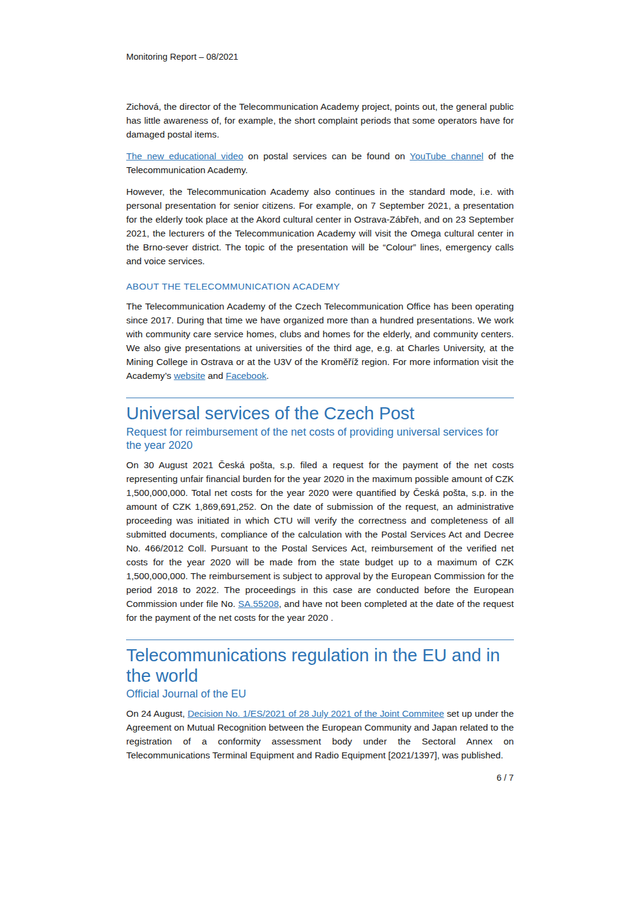Monitoring Report – 08/2021
Zichová, the director of the Telecommunication Academy project, points out, the general public has little awareness of, for example, the short complaint periods that some operators have for damaged postal items.
The new educational video on postal services can be found on YouTube channel of the Telecommunication Academy.
However, the Telecommunication Academy also continues in the standard mode, i.e. with personal presentation for senior citizens. For example, on 7 September 2021, a presentation for the elderly took place at the Akord cultural center in Ostrava-Zábřeh, and on 23 September 2021, the lecturers of the Telecommunication Academy will visit the Omega cultural center in the Brno-sever district. The topic of the presentation will be “Colour” lines, emergency calls and voice services.
ABOUT THE TELECOMMUNICATION ACADEMY
The Telecommunication Academy of the Czech Telecommunication Office has been operating since 2017. During that time we have organized more than a hundred presentations. We work with community care service homes, clubs and homes for the elderly, and community centers. We also give presentations at universities of the third age, e.g. at Charles University, at the Mining College in Ostrava or at the U3V of the Kroměříž region. For more information visit the Academy’s website and Facebook.
Universal services of the Czech Post
Request for reimbursement of the net costs of providing universal services for the year 2020
On 30 August 2021 Česká pošta, s.p. filed a request for the payment of the net costs representing unfair financial burden for the year 2020 in the maximum possible amount of CZK 1,500,000,000. Total net costs for the year 2020 were quantified by Česká pošta, s.p. in the amount of CZK 1,869,691,252. On the date of submission of the request, an administrative proceeding was initiated in which CTU will verify the correctness and completeness of all submitted documents, compliance of the calculation with the Postal Services Act and Decree No. 466/2012 Coll. Pursuant to the Postal Services Act, reimbursement of the verified net costs for the year 2020 will be made from the state budget up to a maximum of CZK 1,500,000,000. The reimbursement is subject to approval by the European Commission for the period 2018 to 2022. The proceedings in this case are conducted before the European Commission under file No. SA.55208, and have not been completed at the date of the request for the payment of the net costs for the year 2020 .
Telecommunications regulation in the EU and in the world
Official Journal of the EU
On 24 August, Decision No. 1/ES/2021 of 28 July 2021 of the Joint Commitee set up under the Agreement on Mutual Recognition between the European Community and Japan related to the registration of a conformity assessment body under the Sectoral Annex on Telecommunications Terminal Equipment and Radio Equipment [2021/1397], was published.
6 / 7